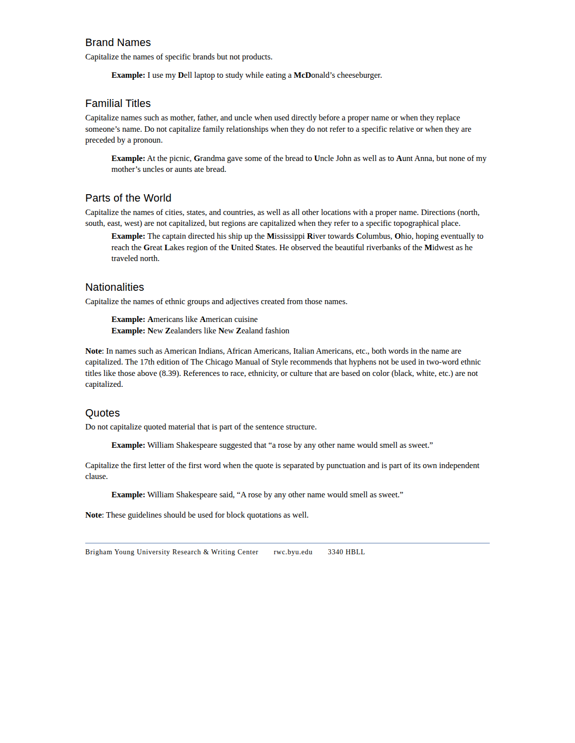Brand Names
Capitalize the names of specific brands but not products.
Example: I use my Dell laptop to study while eating a McDonald’s cheeseburger.
Familial Titles
Capitalize names such as mother, father, and uncle when used directly before a proper name or when they replace someone’s name. Do not capitalize family relationships when they do not refer to a specific relative or when they are preceded by a pronoun.
Example: At the picnic, Grandma gave some of the bread to Uncle John as well as to Aunt Anna, but none of my mother’s uncles or aunts ate bread.
Parts of the World
Capitalize the names of cities, states, and countries, as well as all other locations with a proper name. Directions (north, south, east, west) are not capitalized, but regions are capitalized when they refer to a specific topographical place.
Example: The captain directed his ship up the Mississippi River towards Columbus, Ohio, hoping eventually to reach the Great Lakes region of the United States. He observed the beautiful riverbanks of the Midwest as he traveled north.
Nationalities
Capitalize the names of ethnic groups and adjectives created from those names.
Example: Americans like American cuisine
Example: New Zealanders like New Zealand fashion
Note: In names such as American Indians, African Americans, Italian Americans, etc., both words in the name are capitalized. The 17th edition of The Chicago Manual of Style recommends that hyphens not be used in two-word ethnic titles like those above (8.39). References to race, ethnicity, or culture that are based on color (black, white, etc.) are not capitalized.
Quotes
Do not capitalize quoted material that is part of the sentence structure.
Example: William Shakespeare suggested that “a rose by any other name would smell as sweet.”
Capitalize the first letter of the first word when the quote is separated by punctuation and is part of its own independent clause.
Example: William Shakespeare said, “A rose by any other name would smell as sweet.”
Note: These guidelines should be used for block quotations as well.
Brigham Young University Research & Writing Center rwc.byu.edu 3340 HBLL